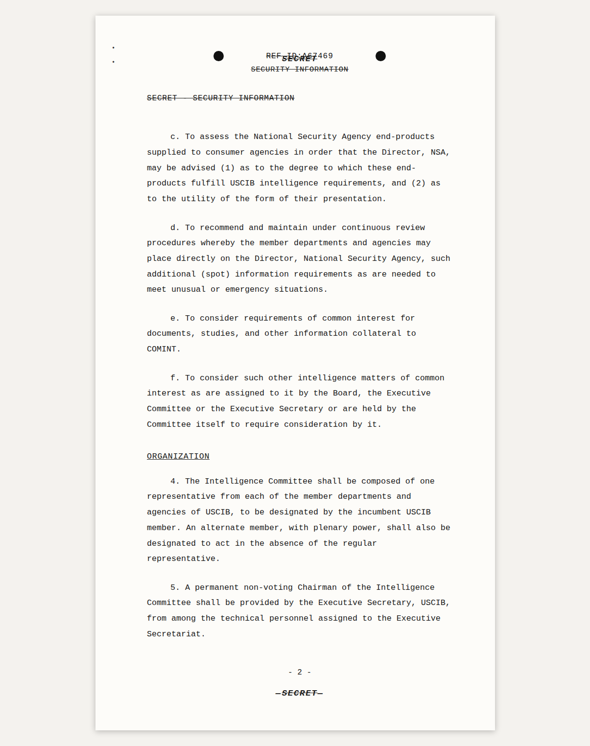•
•
REF ID:A67469 SECRET SECURITY INFORMATION
SECRET - SECURITY INFORMATION
c. To assess the National Security Agency end-products supplied to consumer agencies in order that the Director, NSA, may be advised (1) as to the degree to which these end-products fulfill USCIB intelligence requirements, and (2) as to the utility of the form of their presentation.
d. To recommend and maintain under continuous review procedures whereby the member departments and agencies may place directly on the Director, National Security Agency, such additional (spot) information requirements as are needed to meet unusual or emergency situations.
e. To consider requirements of common interest for documents, studies, and other information collateral to COMINT.
f. To consider such other intelligence matters of common interest as are assigned to it by the Board, the Executive Committee or the Executive Secretary or are held by the Committee itself to require consideration by it.
ORGANIZATION
4. The Intelligence Committee shall be composed of one representative from each of the member departments and agencies of USCIB, to be designated by the incumbent USCIB member. An alternate member, with plenary power, shall also be designated to act in the absence of the regular representative.
5. A permanent non-voting Chairman of the Intelligence Committee shall be provided by the Executive Secretary, USCIB, from among the technical personnel assigned to the Executive Secretariat.
- 2 -
—SECRET—